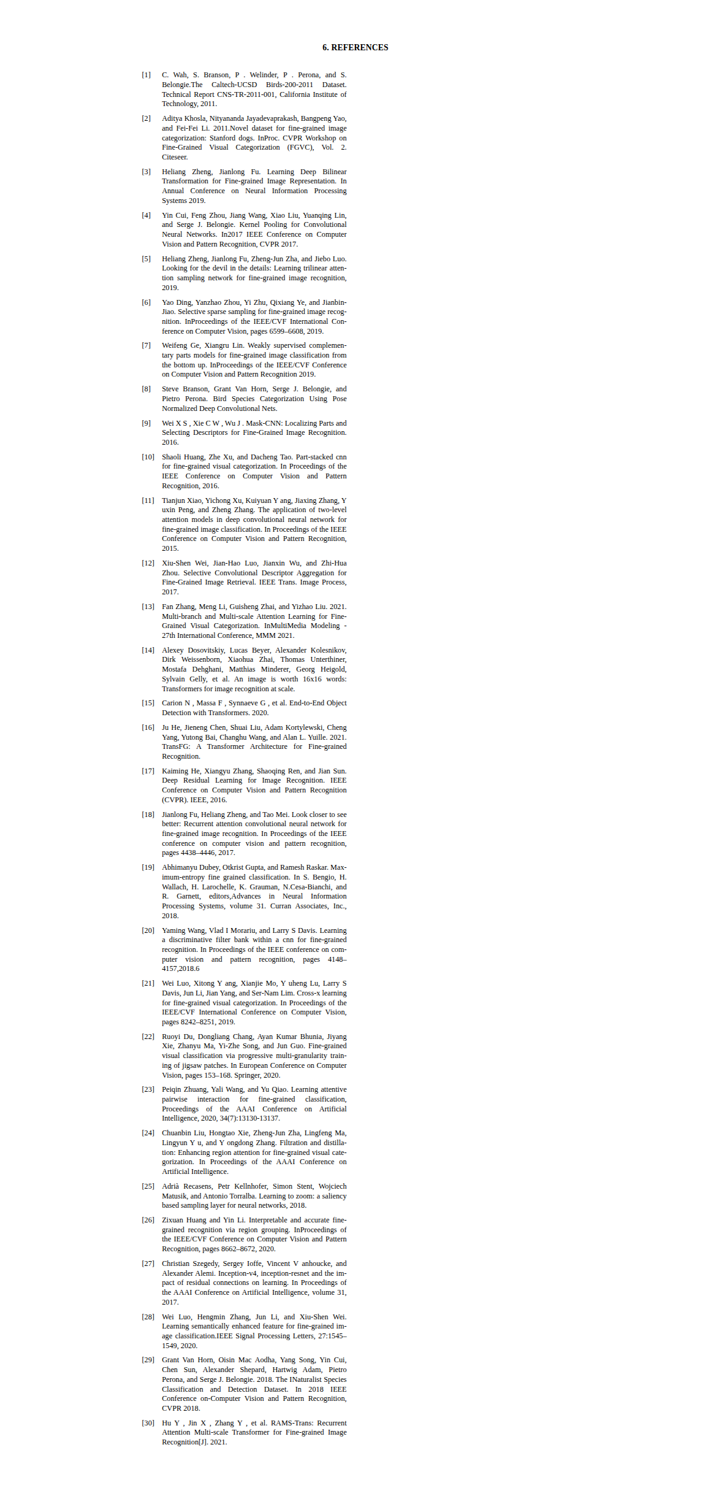6. REFERENCES
[1] C. Wah, S. Branson, P . Welinder, P . Perona, and S. Belongie.The Caltech-UCSD Birds-200-2011 Dataset. Technical Report CNS-TR-2011-001, California Institute of Technology, 2011.
[2] Aditya Khosla, Nityananda Jayadevaprakash, Bangpeng Yao, and Fei-Fei Li. 2011.Novel dataset for fine-grained image categorization: Stanford dogs. InProc. CVPR Workshop on Fine-Grained Visual Categorization (FGVC), Vol. 2. Citeseer.
[3] Heliang Zheng, Jianlong Fu. Learning Deep Bilinear Transformation for Fine-grained Image Representation. In Annual Conference on Neural Information Processing Systems 2019.
[4] Yin Cui, Feng Zhou, Jiang Wang, Xiao Liu, Yuanqing Lin, and Serge J. Belongie. Kernel Pooling for Convolutional Neural Networks. In2017 IEEE Conference on Computer Vision and Pattern Recognition, CVPR 2017.
[5] Heliang Zheng, Jianlong Fu, Zheng-Jun Zha, and Jiebo Luo. Looking for the devil in the details: Learning trilinear attention sampling network for fine-grained image recognition, 2019.
[6] Yao Ding, Yanzhao Zhou, Yi Zhu, Qixiang Ye, and Jianbin-Jiao. Selective sparse sampling for fine-grained image recognition. InProceedings of the IEEE/CVF International Con-ference on Computer Vision, pages 6599–6608, 2019.
[7] Weifeng Ge, Xiangru Lin. Weakly supervised complementary parts models for fine-grained image classification from the bottom up. InProceedings of the IEEE/CVF Conference on Computer Vision and Pattern Recognition 2019.
[8] Steve Branson, Grant Van Horn, Serge J. Belongie, and Pietro Perona. Bird Species Categorization Using Pose Normalized Deep Convolutional Nets.
[9] Wei X S , Xie C W , Wu J . Mask-CNN: Localizing Parts and Selecting Descriptors for Fine-Grained Image Recognition. 2016.
[10] Shaoli Huang, Zhe Xu, and Dacheng Tao. Part-stacked cnn for fine-grained visual categorization. In Proceedings of the IEEE Conference on Computer Vision and Pattern Recognition, 2016.
[11] Tianjun Xiao, Yichong Xu, Kuiyuan Y ang, Jiaxing Zhang, Y uxin Peng, and Zheng Zhang. The application of two-level attention models in deep convolutional neural network for fine-grained image classification. In Proceedings of the IEEE Conference on Computer Vision and Pattern Recognition, 2015.
[12] Xiu-Shen Wei, Jian-Hao Luo, Jianxin Wu, and Zhi-Hua Zhou. Selective Convolutional Descriptor Aggregation for Fine-Grained Image Retrieval. IEEE Trans. Image Process, 2017.
[13] Fan Zhang, Meng Li, Guisheng Zhai, and Yizhao Liu. 2021. Multi-branch and Multi-scale Attention Learning for Fine-Grained Visual Categorization. InMultiMedia Modeling - 27th International Conference, MMM 2021.
[14] Alexey Dosovitskiy, Lucas Beyer, Alexander Kolesnikov, Dirk Weissenborn, Xiaohua Zhai, Thomas Unterthiner, Mostafa Dehghani, Matthias Minderer, Georg Heigold, Sylvain Gelly, et al. An image is worth 16x16 words: Transformers for image recognition at scale.
[15] Carion N , Massa F , Synnaeve G , et al. End-to-End Object Detection with Transformers. 2020.
[16] Ju He, Jieneng Chen, Shuai Liu, Adam Kortylewski, Cheng Yang, Yutong Bai, Changhu Wang, and Alan L. Yuille. 2021. TransFG: A Transformer Architecture for Fine-grained Recognition.
[17] Kaiming He, Xiangyu Zhang, Shaoqing Ren, and Jian Sun. Deep Residual Learning for Image Recognition. IEEE Conference on Computer Vision and Pattern Recognition (CVPR). IEEE, 2016.
[18] Jianlong Fu, Heliang Zheng, and Tao Mei. Look closer to see better: Recurrent attention convolutional neural network for fine-grained image recognition. In Proceedings of the IEEE conference on computer vision and pattern recognition, pages 4438–4446, 2017.
[19] Abhimanyu Dubey, Otkrist Gupta, and Ramesh Raskar. Max-imum-entropy fine grained classification. In S. Bengio, H. Wallach, H. Larochelle, K. Grauman, N.Cesa-Bianchi, and R. Garnett, editors,Advances in Neural Information Processing Systems, volume 31. Curran Associates, Inc., 2018.
[20] Yaming Wang, Vlad I Morariu, and Larry S Davis. Learning a discriminative filter bank within a cnn for fine-grained recognition. In Proceedings of the IEEE conference on computer vision and pattern recognition, pages 4148–4157,2018.6
[21] Wei Luo, Xitong Y ang, Xianjie Mo, Y uheng Lu, Larry S Davis, Jun Li, Jian Yang, and Ser-Nam Lim. Cross-x learning for fine-grained visual categorization. In Proceedings of the IEEE/CVF International Conference on Computer Vision, pages 8242–8251, 2019.
[22] Ruoyi Du, Dongliang Chang, Ayan Kumar Bhunia, Jiyang Xie, Zhanyu Ma, Yi-Zhe Song, and Jun Guo. Fine-grained visual classification via progressive multi-granularity training of jigsaw patches. In European Conference on Computer Vision, pages 153–168. Springer, 2020.
[23] Peiqin Zhuang, Yali Wang, and Yu Qiao. Learning attentive pairwise interaction for fine-grained classification, Proceedings of the AAAI Conference on Artificial Intelligence, 2020, 34(7):13130-13137.
[24] Chuanbin Liu, Hongtao Xie, Zheng-Jun Zha, Lingfeng Ma, Lingyun Y u, and Y ongdong Zhang. Filtration and distillation: Enhancing region attention for fine-grained visual categorization. In Proceedings of the AAAI Conference on Artificial Intelligence.
[25] Adrià Recasens, Petr Kellnhofer, Simon Stent, Wojciech Matusik, and Antonio Torralba. Learning to zoom: a saliency based sampling layer for neural networks, 2018.
[26] Zixuan Huang and Yin Li. Interpretable and accurate fine-grained recognition via region grouping. InProceedings of the IEEE/CVF Conference on Computer Vision and Pattern Recognition, pages 8662–8672, 2020.
[27] Christian Szegedy, Sergey Ioffe, Vincent V anhoucke, and Alexander Alemi. Inception-v4, inception-resnet and the impact of residual connections on learning. In Proceedings of the AAAI Conference on Artificial Intelligence, volume 31, 2017.
[28] Wei Luo, Hengmin Zhang, Jun Li, and Xiu-Shen Wei. Learning semantically enhanced feature for fine-grained image classification.IEEE Signal Processing Letters, 27:1545–1549, 2020.
[29] Grant Van Horn, Oisin Mac Aodha, Yang Song, Yin Cui, Chen Sun, Alexander Shepard, Hartwig Adam, Pietro Perona, and Serge J. Belongie. 2018. The INaturalist Species Classification and Detection Dataset. In 2018 IEEE Conference on-Computer Vision and Pattern Recognition, CVPR 2018.
[30] Hu Y , Jin X , Zhang Y , et al. RAMS-Trans: Recurrent Attention Multi-scale Transformer for Fine-grained Image Recognition[J]. 2021.